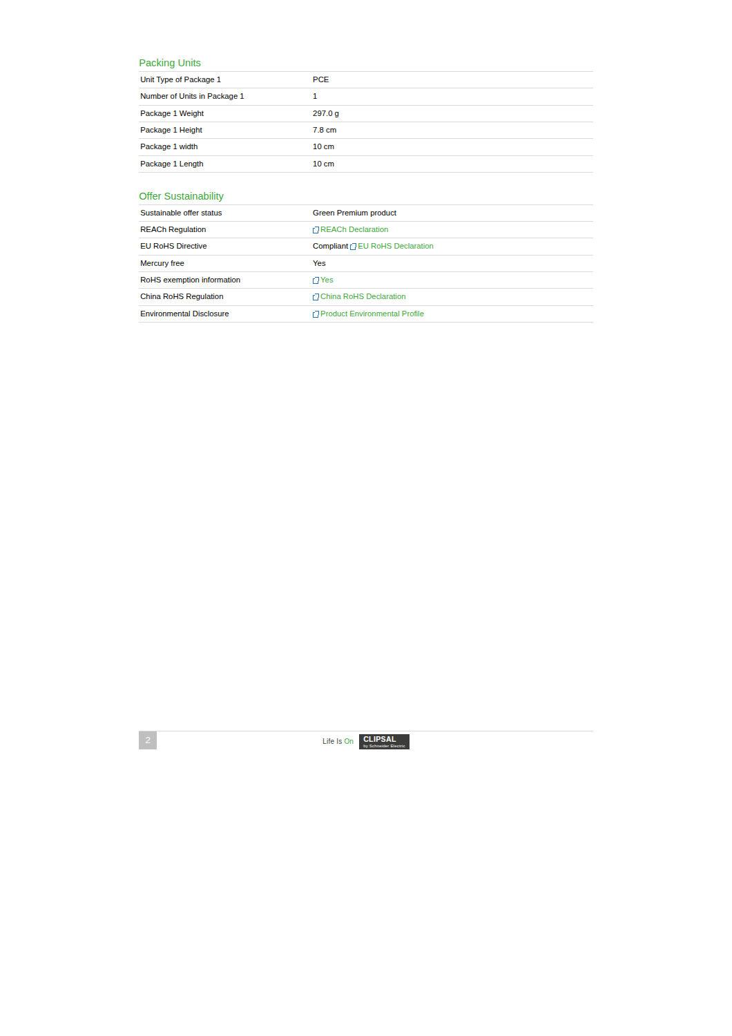Packing Units
| Unit Type of Package 1 | PCE |
| Number of Units in Package 1 | 1 |
| Package 1 Weight | 297.0 g |
| Package 1 Height | 7.8 cm |
| Package 1 width | 10 cm |
| Package 1 Length | 10 cm |
Offer Sustainability
| Sustainable offer status | Green Premium product |
| REACh Regulation | REACh Declaration |
| EU RoHS Directive | Compliant EU RoHS Declaration |
| Mercury free | Yes |
| RoHS exemption information | Yes |
| China RoHS Regulation | China RoHS Declaration |
| Environmental Disclosure | Product Environmental Profile |
2
Life Is On CLIPSAL by Schneider Electric